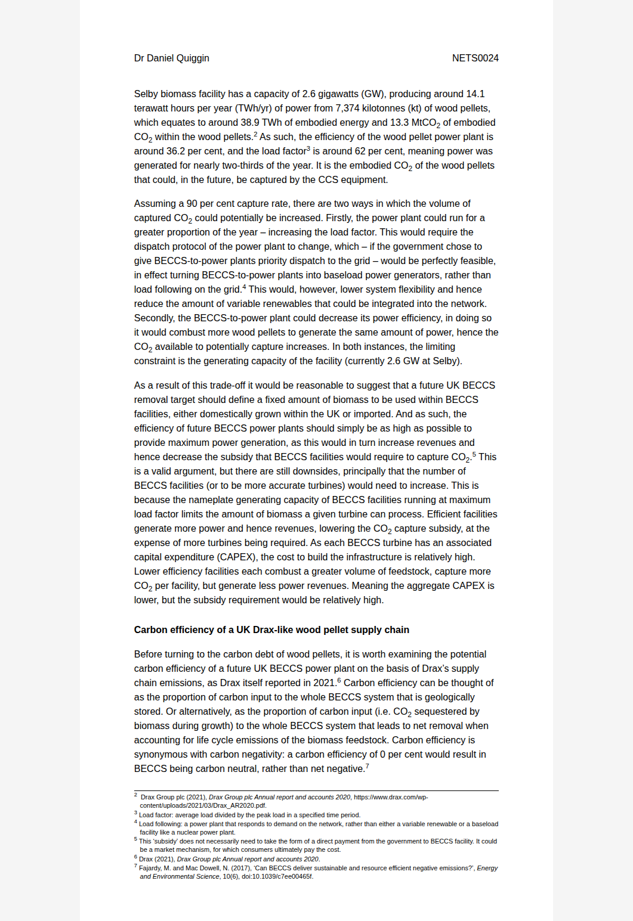Dr Daniel Quiggin
NETS0024
Selby biomass facility has a capacity of 2.6 gigawatts (GW), producing around 14.1 terawatt hours per year (TWh/yr) of power from 7,374 kilotonnes (kt) of wood pellets, which equates to around 38.9 TWh of embodied energy and 13.3 MtCO2 of embodied CO2 within the wood pellets.2 As such, the efficiency of the wood pellet power plant is around 36.2 per cent, and the load factor3 is around 62 per cent, meaning power was generated for nearly two-thirds of the year. It is the embodied CO2 of the wood pellets that could, in the future, be captured by the CCS equipment.
Assuming a 90 per cent capture rate, there are two ways in which the volume of captured CO2 could potentially be increased. Firstly, the power plant could run for a greater proportion of the year – increasing the load factor. This would require the dispatch protocol of the power plant to change, which – if the government chose to give BECCS-to-power plants priority dispatch to the grid – would be perfectly feasible, in effect turning BECCS-to-power plants into baseload power generators, rather than load following on the grid.4 This would, however, lower system flexibility and hence reduce the amount of variable renewables that could be integrated into the network. Secondly, the BECCS-to-power plant could decrease its power efficiency, in doing so it would combust more wood pellets to generate the same amount of power, hence the CO2 available to potentially capture increases. In both instances, the limiting constraint is the generating capacity of the facility (currently 2.6 GW at Selby).
As a result of this trade-off it would be reasonable to suggest that a future UK BECCS removal target should define a fixed amount of biomass to be used within BECCS facilities, either domestically grown within the UK or imported. And as such, the efficiency of future BECCS power plants should simply be as high as possible to provide maximum power generation, as this would in turn increase revenues and hence decrease the subsidy that BECCS facilities would require to capture CO2.5 This is a valid argument, but there are still downsides, principally that the number of BECCS facilities (or to be more accurate turbines) would need to increase. This is because the nameplate generating capacity of BECCS facilities running at maximum load factor limits the amount of biomass a given turbine can process. Efficient facilities generate more power and hence revenues, lowering the CO2 capture subsidy, at the expense of more turbines being required. As each BECCS turbine has an associated capital expenditure (CAPEX), the cost to build the infrastructure is relatively high. Lower efficiency facilities each combust a greater volume of feedstock, capture more CO2 per facility, but generate less power revenues. Meaning the aggregate CAPEX is lower, but the subsidy requirement would be relatively high.
Carbon efficiency of a UK Drax-like wood pellet supply chain
Before turning to the carbon debt of wood pellets, it is worth examining the potential carbon efficiency of a future UK BECCS power plant on the basis of Drax’s supply chain emissions, as Drax itself reported in 2021.6 Carbon efficiency can be thought of as the proportion of carbon input to the whole BECCS system that is geologically stored. Or alternatively, as the proportion of carbon input (i.e. CO2 sequestered by biomass during growth) to the whole BECCS system that leads to net removal when accounting for life cycle emissions of the biomass feedstock. Carbon efficiency is synonymous with carbon negativity: a carbon efficiency of 0 per cent would result in BECCS being carbon neutral, rather than net negative.7
2 Drax Group plc (2021), Drax Group plc Annual report and accounts 2020, https://www.drax.com/wp-content/uploads/2021/03/Drax_AR2020.pdf.
3 Load factor: average load divided by the peak load in a specified time period.
4 Load following: a power plant that responds to demand on the network, rather than either a variable renewable or a baseload facility like a nuclear power plant.
5 This ‘subsidy’ does not necessarily need to take the form of a direct payment from the government to BECCS facility. It could be a market mechanism, for which consumers ultimately pay the cost.
6 Drax (2021), Drax Group plc Annual report and accounts 2020.
7 Fajardy, M. and Mac Dowell, N. (2017), ‘Can BECCS deliver sustainable and resource efficient negative emissions?’, Energy and Environmental Science, 10(6), doi:10.1039/c7ee00465f.